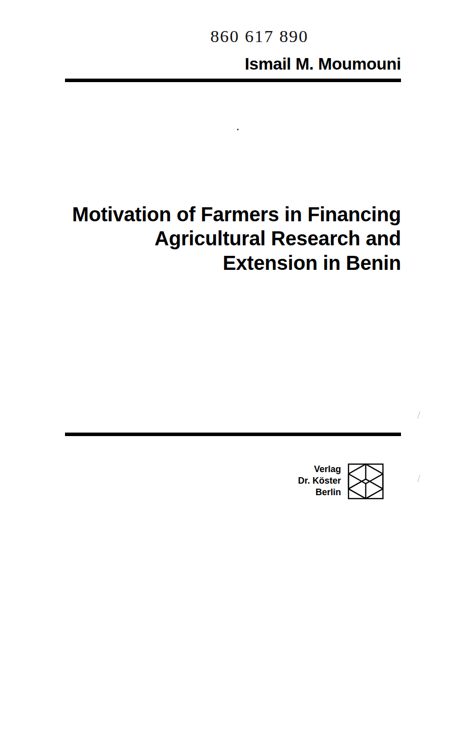860 617 890
Ismail M. Moumouni
.
Motivation of Farmers in Financing
Agricultural Research and
Extension in Benin
Verlag
Dr. Köster
Berlin